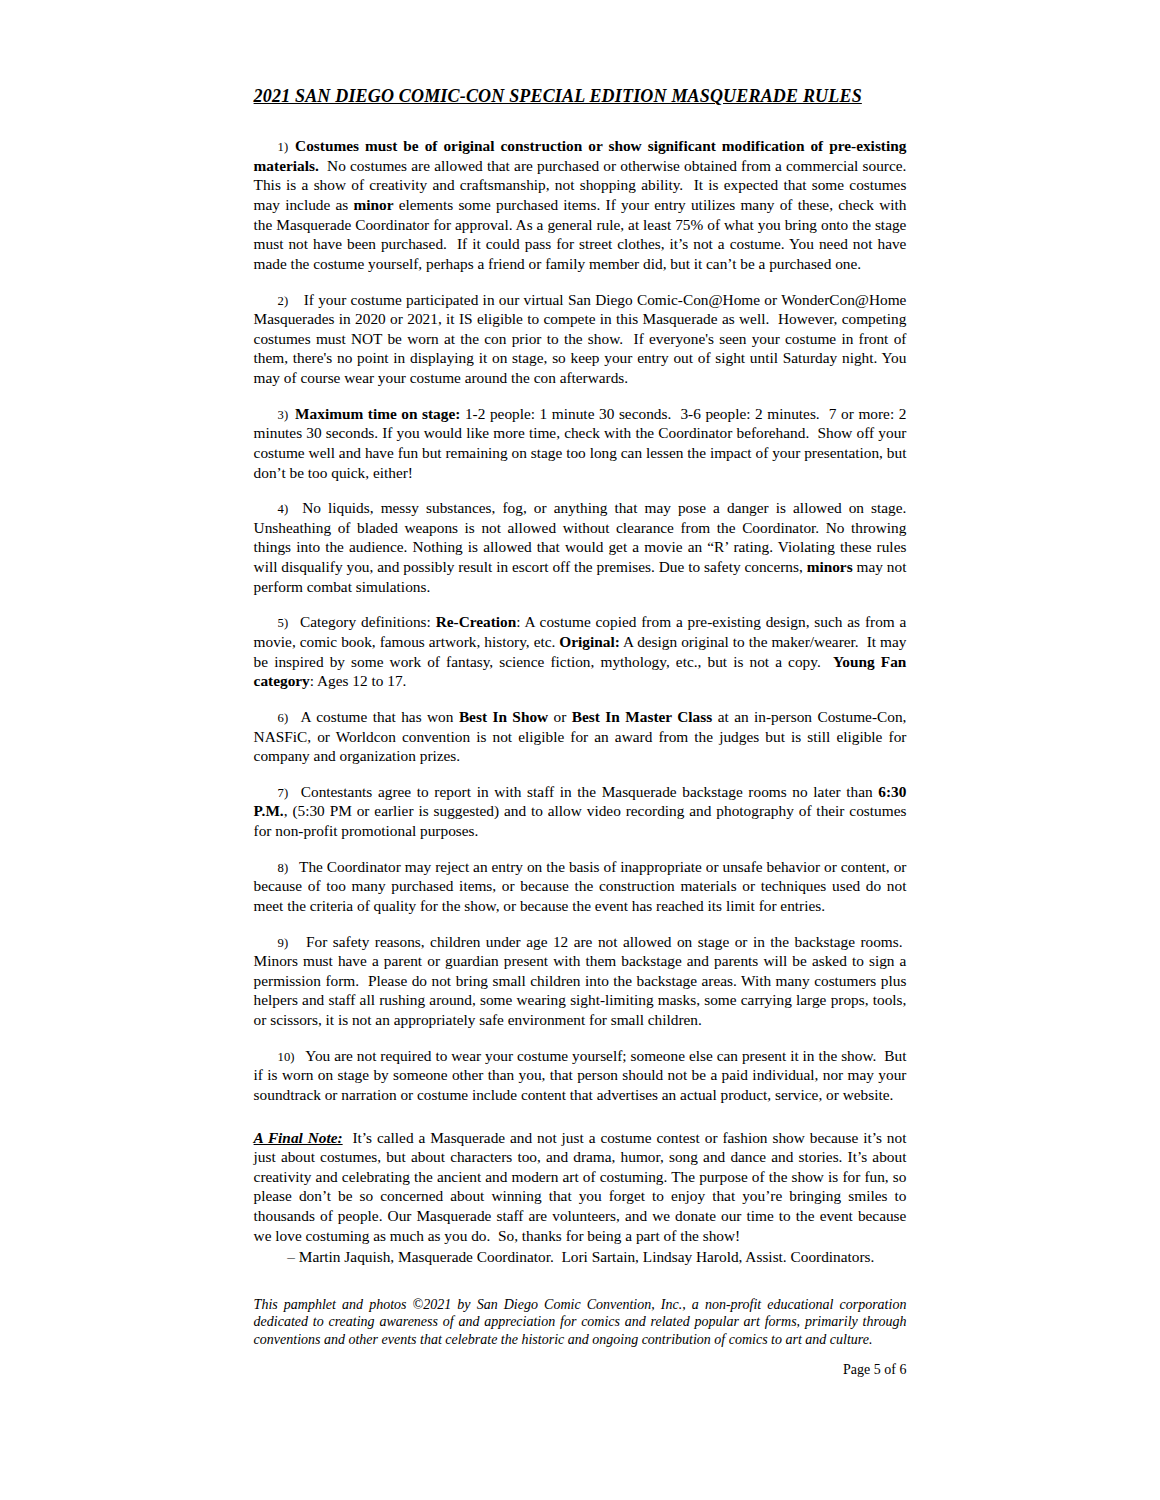2021 SAN DIEGO COMIC-CON SPECIAL EDITION MASQUERADE RULES
Costumes must be of original construction or show significant modification of pre-existing materials. No costumes are allowed that are purchased or otherwise obtained from a commercial source. This is a show of creativity and craftsmanship, not shopping ability. It is expected that some costumes may include as minor elements some purchased items. If your entry utilizes many of these, check with the Masquerade Coordinator for approval. As a general rule, at least 75% of what you bring onto the stage must not have been purchased. If it could pass for street clothes, it’s not a costume. You need not have made the costume yourself, perhaps a friend or family member did, but it can’t be a purchased one.
If your costume participated in our virtual San Diego Comic-Con@Home or WonderCon@Home Masquerades in 2020 or 2021, it IS eligible to compete in this Masquerade as well. However, competing costumes must NOT be worn at the con prior to the show. If everyone's seen your costume in front of them, there's no point in displaying it on stage, so keep your entry out of sight until Saturday night. You may of course wear your costume around the con afterwards.
Maximum time on stage: 1-2 people: 1 minute 30 seconds. 3-6 people: 2 minutes. 7 or more: 2 minutes 30 seconds. If you would like more time, check with the Coordinator beforehand. Show off your costume well and have fun but remaining on stage too long can lessen the impact of your presentation, but don’t be too quick, either!
No liquids, messy substances, fog, or anything that may pose a danger is allowed on stage. Unsheathing of bladed weapons is not allowed without clearance from the Coordinator. No throwing things into the audience. Nothing is allowed that would get a movie an “R’ rating. Violating these rules will disqualify you, and possibly result in escort off the premises. Due to safety concerns, minors may not perform combat simulations.
Category definitions: Re-Creation: A costume copied from a pre-existing design, such as from a movie, comic book, famous artwork, history, etc. Original: A design original to the maker/wearer. It may be inspired by some work of fantasy, science fiction, mythology, etc., but is not a copy. Young Fan category: Ages 12 to 17.
A costume that has won Best In Show or Best In Master Class at an in-person Costume-Con, NASFiC, or Worldcon convention is not eligible for an award from the judges but is still eligible for company and organization prizes.
Contestants agree to report in with staff in the Masquerade backstage rooms no later than 6:30 P.M., (5:30 PM or earlier is suggested) and to allow video recording and photography of their costumes for non-profit promotional purposes.
The Coordinator may reject an entry on the basis of inappropriate or unsafe behavior or content, or because of too many purchased items, or because the construction materials or techniques used do not meet the criteria of quality for the show, or because the event has reached its limit for entries.
For safety reasons, children under age 12 are not allowed on stage or in the backstage rooms. Minors must have a parent or guardian present with them backstage and parents will be asked to sign a permission form. Please do not bring small children into the backstage areas. With many costumers plus helpers and staff all rushing around, some wearing sight-limiting masks, some carrying large props, tools, or scissors, it is not an appropriately safe environment for small children.
You are not required to wear your costume yourself; someone else can present it in the show. But if is worn on stage by someone other than you, that person should not be a paid individual, nor may your soundtrack or narration or costume include content that advertises an actual product, service, or website.
A Final Note: It’s called a Masquerade and not just a costume contest or fashion show because it’s not just about costumes, but about characters too, and drama, humor, song and dance and stories. It’s about creativity and celebrating the ancient and modern art of costuming. The purpose of the show is for fun, so please don’t be so concerned about winning that you forget to enjoy that you’re bringing smiles to thousands of people. Our Masquerade staff are volunteers, and we donate our time to the event because we love costuming as much as you do. So, thanks for being a part of the show! – Martin Jaquish, Masquerade Coordinator. Lori Sartain, Lindsay Harold, Assist. Coordinators.
This pamphlet and photos ©2021 by San Diego Comic Convention, Inc., a non-profit educational corporation dedicated to creating awareness of and appreciation for comics and related popular art forms, primarily through conventions and other events that celebrate the historic and ongoing contribution of comics to art and culture.
Page 5 of 6